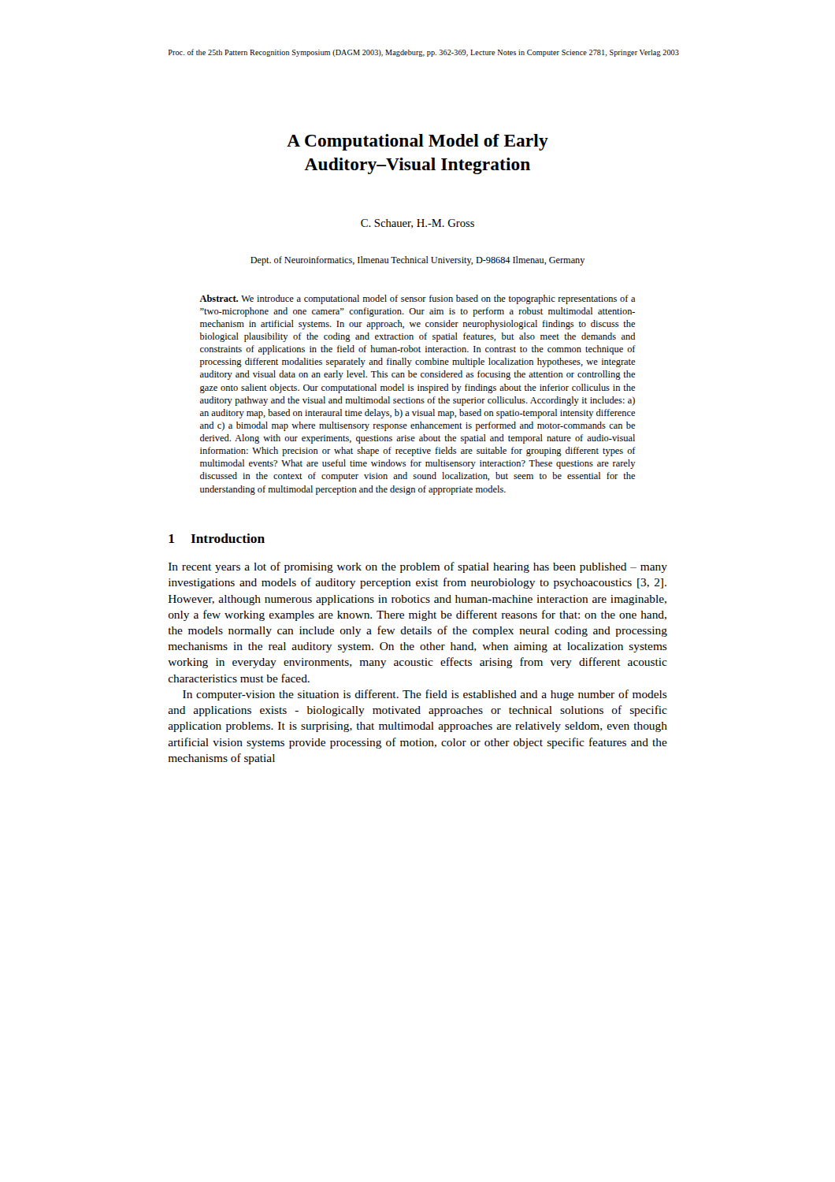Proc. of the 25th Pattern Recognition Symposium (DAGM 2003), Magdeburg, pp. 362-369, Lecture Notes in Computer Science 2781, Springer Verlag 2003
A Computational Model of Early
Auditory–Visual Integration
C. Schauer, H.-M. Gross
Dept. of Neuroinformatics, Ilmenau Technical University, D-98684 Ilmenau, Germany
Abstract. We introduce a computational model of sensor fusion based on the topographic representations of a ”two-microphone and one camera” configuration. Our aim is to perform a robust multimodal attention-mechanism in artificial systems. In our approach, we consider neurophysiological findings to discuss the biological plausibility of the coding and extraction of spatial features, but also meet the demands and constraints of applications in the field of human-robot interaction. In contrast to the common technique of processing different modalities separately and finally combine multiple localization hypotheses, we integrate auditory and visual data on an early level. This can be considered as focusing the attention or controlling the gaze onto salient objects. Our computational model is inspired by findings about the inferior colliculus in the auditory pathway and the visual and multimodal sections of the superior colliculus. Accordingly it includes: a) an auditory map, based on interaural time delays, b) a visual map, based on spatio-temporal intensity difference and c) a bimodal map where multisensory response enhancement is performed and motor-commands can be derived. Along with our experiments, questions arise about the spatial and temporal nature of audio-visual information: Which precision or what shape of receptive fields are suitable for grouping different types of multimodal events? What are useful time windows for multisensory interaction? These questions are rarely discussed in the context of computer vision and sound localization, but seem to be essential for the understanding of multimodal perception and the design of appropriate models.
1 Introduction
In recent years a lot of promising work on the problem of spatial hearing has been published – many investigations and models of auditory perception exist from neurobiology to psychoacoustics [3, 2]. However, although numerous applications in robotics and human-machine interaction are imaginable, only a few working examples are known. There might be different reasons for that: on the one hand, the models normally can include only a few details of the complex neural coding and processing mechanisms in the real auditory system. On the other hand, when aiming at localization systems working in everyday environments, many acoustic effects arising from very different acoustic characteristics must be faced.
In computer-vision the situation is different. The field is established and a huge number of models and applications exists - biologically motivated approaches or technical solutions of specific application problems. It is surprising, that multimodal approaches are relatively seldom, even though artificial vision systems provide processing of motion, color or other object specific features and the mechanisms of spatial